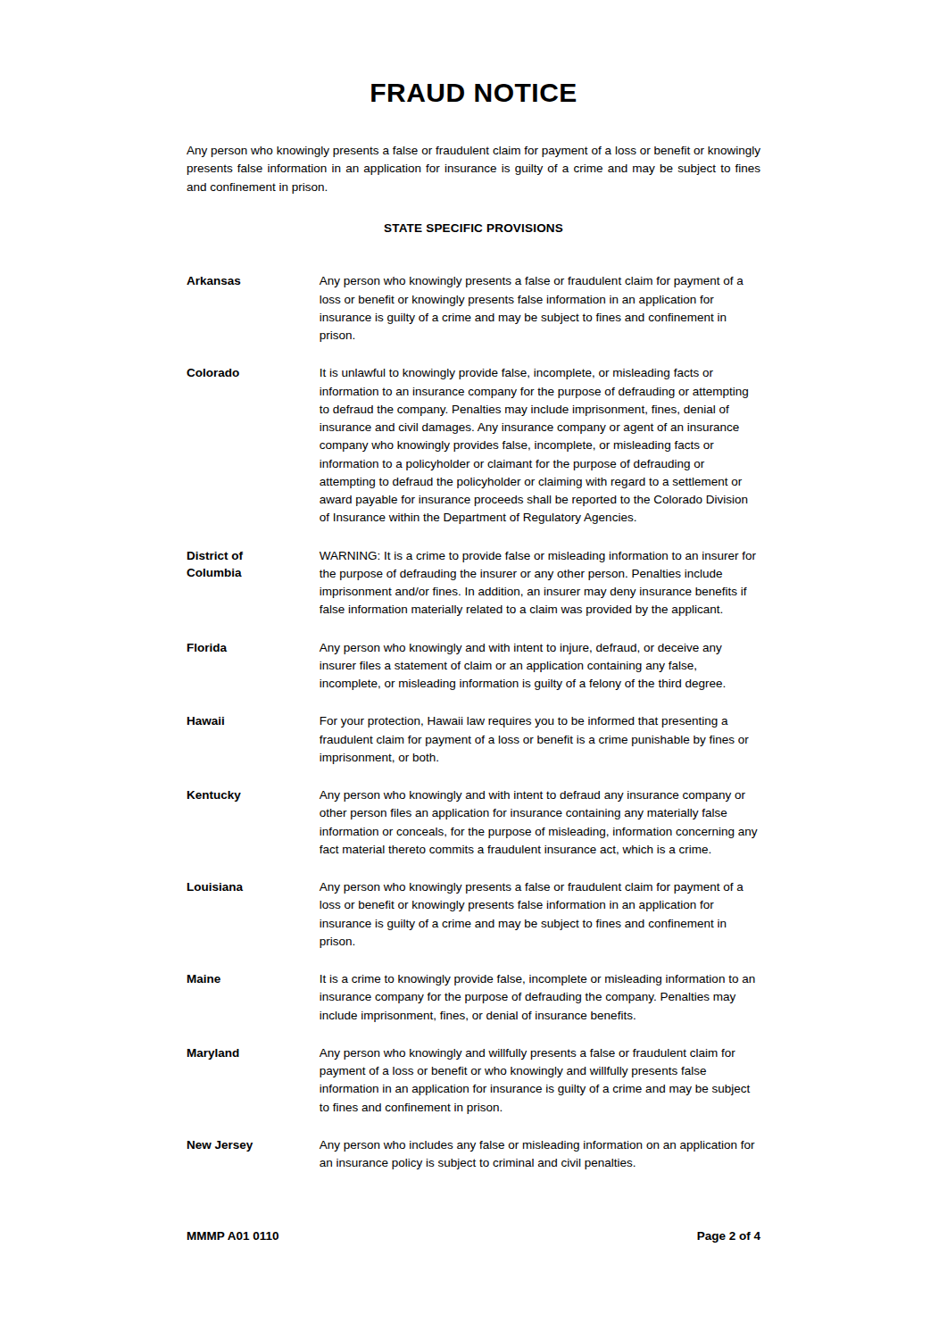FRAUD NOTICE
Any person who knowingly presents a false or fraudulent claim for payment of a loss or benefit or knowingly presents false information in an application for insurance is guilty of a crime and may be subject to fines and confinement in prison.
STATE SPECIFIC PROVISIONS
| Arkansas | Any person who knowingly presents a false or fraudulent claim for payment of a loss or benefit or knowingly presents false information in an application for insurance is guilty of a crime and may be subject to fines and confinement in prison. |
| Colorado | It is unlawful to knowingly provide false, incomplete, or misleading facts or information to an insurance company for the purpose of defrauding or attempting to defraud the company. Penalties may include imprisonment, fines, denial of insurance and civil damages. Any insurance company or agent of an insurance company who knowingly provides false, incomplete, or misleading facts or information to a policyholder or claimant for the purpose of defrauding or attempting to defraud the policyholder or claiming with regard to a settlement or award payable for insurance proceeds shall be reported to the Colorado Division of Insurance within the Department of Regulatory Agencies. |
| District of Columbia | WARNING: It is a crime to provide false or misleading information to an insurer for the purpose of defrauding the insurer or any other person. Penalties include imprisonment and/or fines. In addition, an insurer may deny insurance benefits if false information materially related to a claim was provided by the applicant. |
| Florida | Any person who knowingly and with intent to injure, defraud, or deceive any insurer files a statement of claim or an application containing any false, incomplete, or misleading information is guilty of a felony of the third degree. |
| Hawaii | For your protection, Hawaii law requires you to be informed that presenting a fraudulent claim for payment of a loss or benefit is a crime punishable by fines or imprisonment, or both. |
| Kentucky | Any person who knowingly and with intent to defraud any insurance company or other person files an application for insurance containing any materially false information or conceals, for the purpose of misleading, information concerning any fact material thereto commits a fraudulent insurance act, which is a crime. |
| Louisiana | Any person who knowingly presents a false or fraudulent claim for payment of a loss or benefit or knowingly presents false information in an application for insurance is guilty of a crime and may be subject to fines and confinement in prison. |
| Maine | It is a crime to knowingly provide false, incomplete or misleading information to an insurance company for the purpose of defrauding the company. Penalties may include imprisonment, fines, or denial of insurance benefits. |
| Maryland | Any person who knowingly and willfully presents a false or fraudulent claim for payment of a loss or benefit or who knowingly and willfully presents false information in an application for insurance is guilty of a crime and may be subject to fines and confinement in prison. |
| New Jersey | Any person who includes any false or misleading information on an application for an insurance policy is subject to criminal and civil penalties. |
MMMP A01 0110 Page 2 of 4